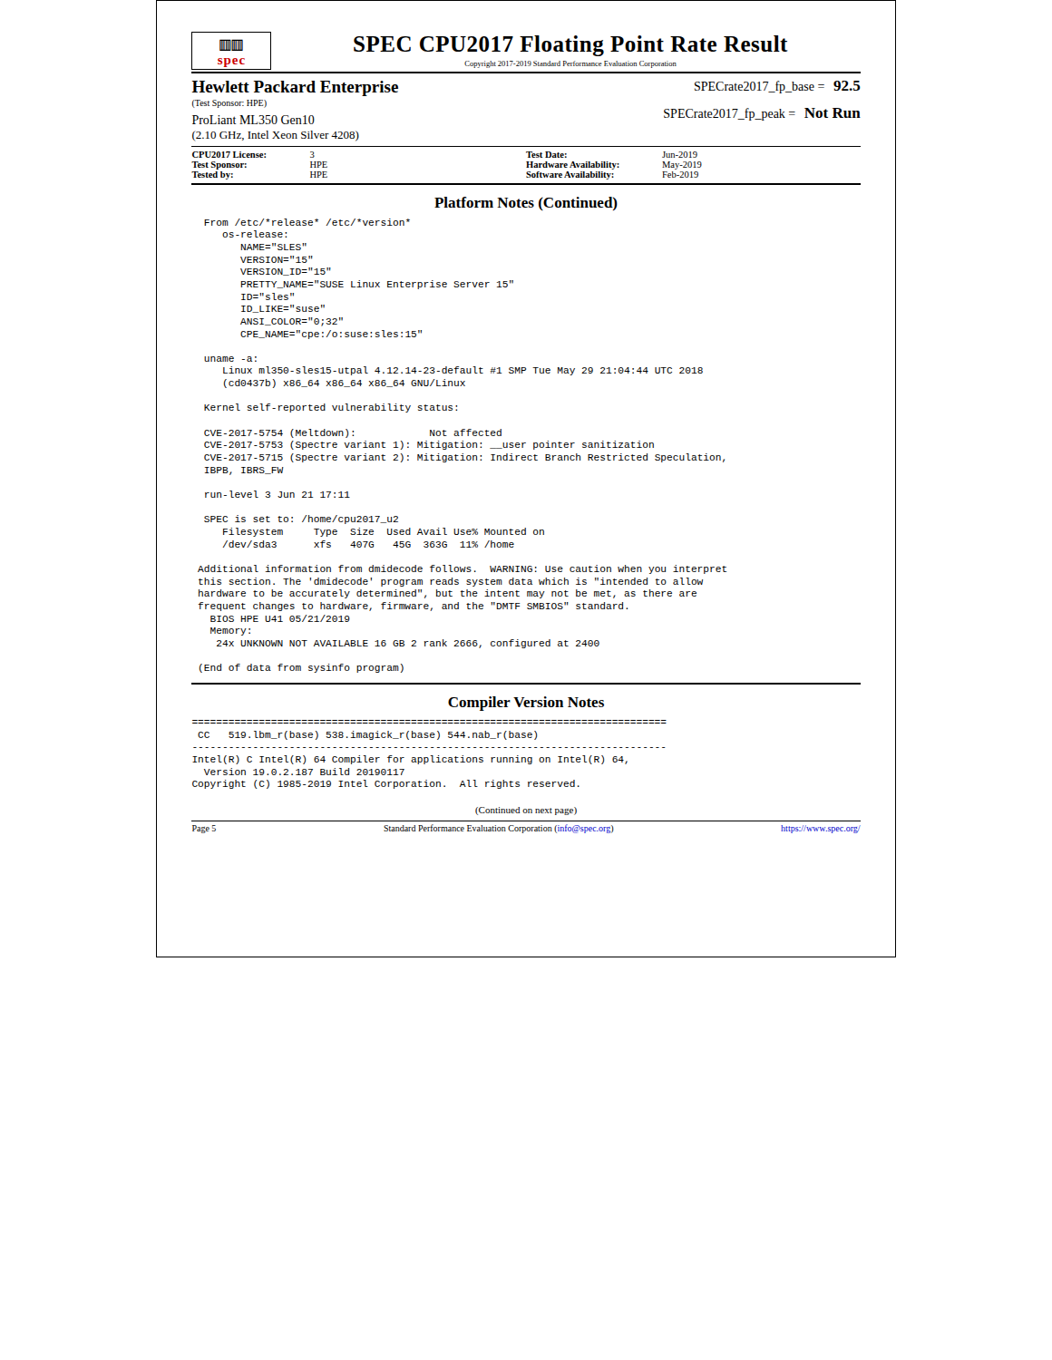▥▥
spec
SPEC CPU2017 Floating Point Rate Result
Copyright 2017-2019 Standard Performance Evaluation Corporation
Hewlett Packard Enterprise
(Test Sponsor: HPE)
ProLiant ML350 Gen10
(2.10 GHz, Intel Xeon Silver 4208)
SPECrate2017_fp_base = 92.5
SPECrate2017_fp_peak = Not Run
CPU2017 License: 3
Test Sponsor: HPE
Tested by: HPE
Test Date: Jun-2019
Hardware Availability: May-2019
Software Availability: Feb-2019
Platform Notes (Continued)
  From /etc/*release* /etc/*version*
     os-release:
        NAME="SLES"
        VERSION="15"
        VERSION_ID="15"
        PRETTY_NAME="SUSE Linux Enterprise Server 15"
        ID="sles"
        ID_LIKE="suse"
        ANSI_COLOR="0;32"
        CPE_NAME="cpe:/o:suse:sles:15"

  uname -a:
     Linux ml350-sles15-utpal 4.12.14-23-default #1 SMP Tue May 29 21:04:44 UTC 2018
     (cd0437b) x86_64 x86_64 x86_64 GNU/Linux

  Kernel self-reported vulnerability status:

  CVE-2017-5754 (Meltdown):            Not affected
  CVE-2017-5753 (Spectre variant 1): Mitigation: __user pointer sanitization
  CVE-2017-5715 (Spectre variant 2): Mitigation: Indirect Branch Restricted Speculation,
  IBPB, IBRS_FW

  run-level 3 Jun 21 17:11

  SPEC is set to: /home/cpu2017_u2
     Filesystem     Type  Size  Used Avail Use% Mounted on
     /dev/sda3      xfs   407G   45G  363G  11% /home

 Additional information from dmidecode follows.  WARNING: Use caution when you interpret
 this section. The 'dmidecode' program reads system data which is "intended to allow
 hardware to be accurately determined", but the intent may not be met, as there are
 frequent changes to hardware, firmware, and the "DMTF SMBIOS" standard.
   BIOS HPE U41 05/21/2019
   Memory:
    24x UNKNOWN NOT AVAILABLE 16 GB 2 rank 2666, configured at 2400

 (End of data from sysinfo program)
Compiler Version Notes
==============================================================================
 CC   519.lbm_r(base) 538.imagick_r(base) 544.nab_r(base)
------------------------------------------------------------------------------
Intel(R) C Intel(R) 64 Compiler for applications running on Intel(R) 64,
  Version 19.0.2.187 Build 20190117
Copyright (C) 1985-2019 Intel Corporation.  All rights reserved.
(Continued on next page)
Page 5
Standard Performance Evaluation Corporation (info@spec.org)
https://www.spec.org/